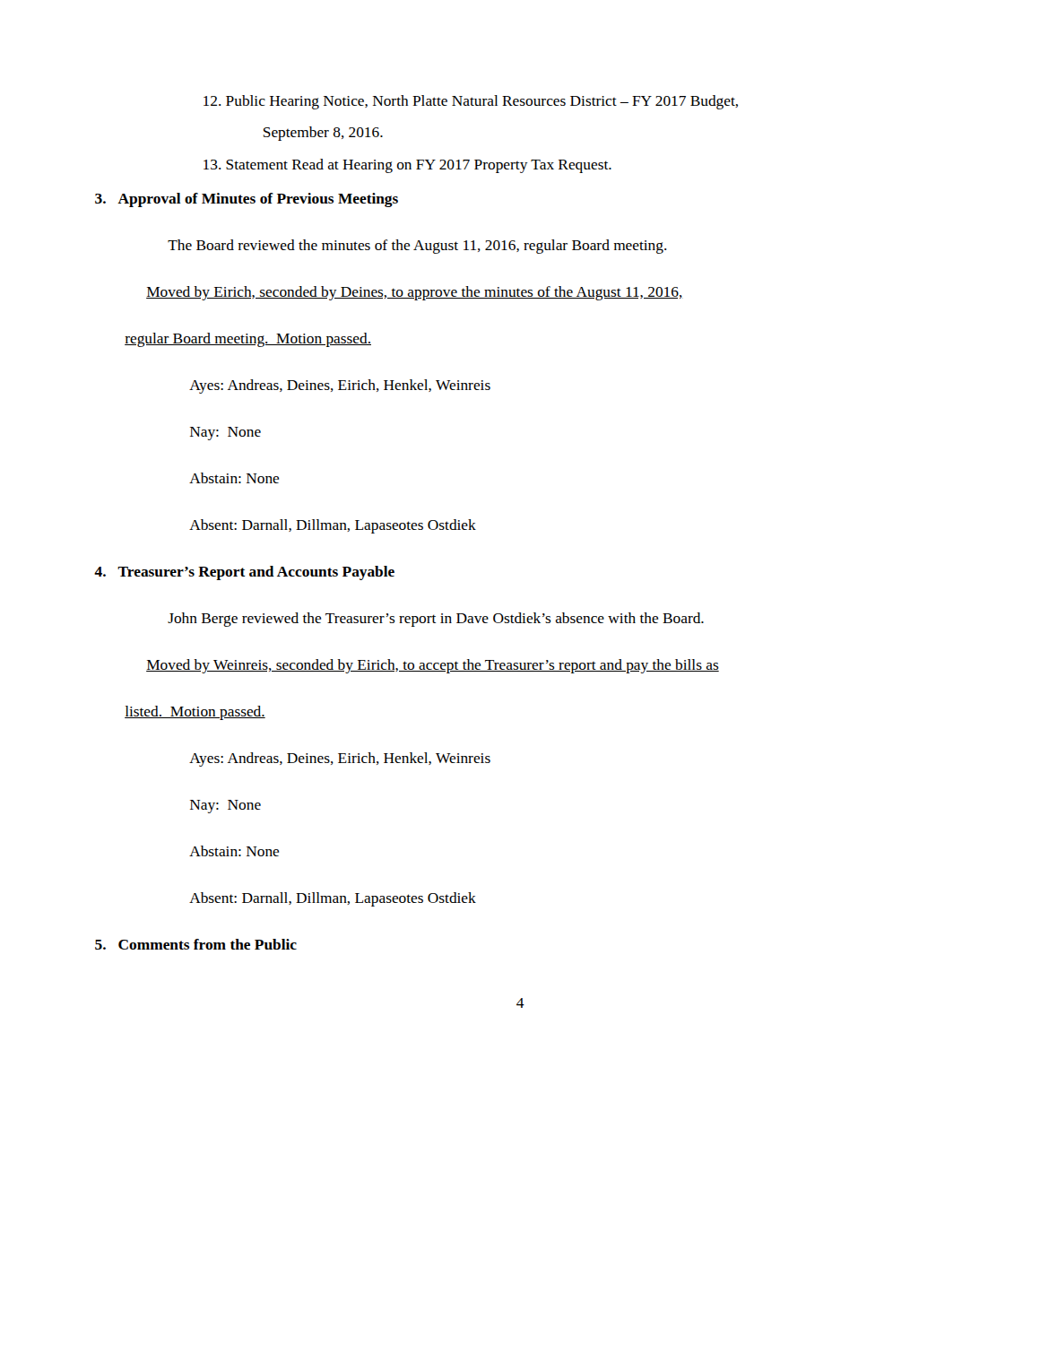12. Public Hearing Notice, North Platte Natural Resources District – FY 2017 Budget, September 8, 2016.
13. Statement Read at Hearing on FY 2017 Property Tax Request.
3. Approval of Minutes of Previous Meetings
The Board reviewed the minutes of the August 11, 2016, regular Board meeting.
Moved by Eirich, seconded by Deines, to approve the minutes of the August 11, 2016,
regular Board meeting. Motion passed.
Ayes: Andreas, Deines, Eirich, Henkel, Weinreis
Nay: None
Abstain: None
Absent: Darnall, Dillman, Lapaseotes Ostdiek
4. Treasurer’s Report and Accounts Payable
John Berge reviewed the Treasurer’s report in Dave Ostdiek’s absence with the Board.
Moved by Weinreis, seconded by Eirich, to accept the Treasurer’s report and pay the bills as
listed. Motion passed.
Ayes: Andreas, Deines, Eirich, Henkel, Weinreis
Nay: None
Abstain: None
Absent: Darnall, Dillman, Lapaseotes Ostdiek
5. Comments from the Public
4